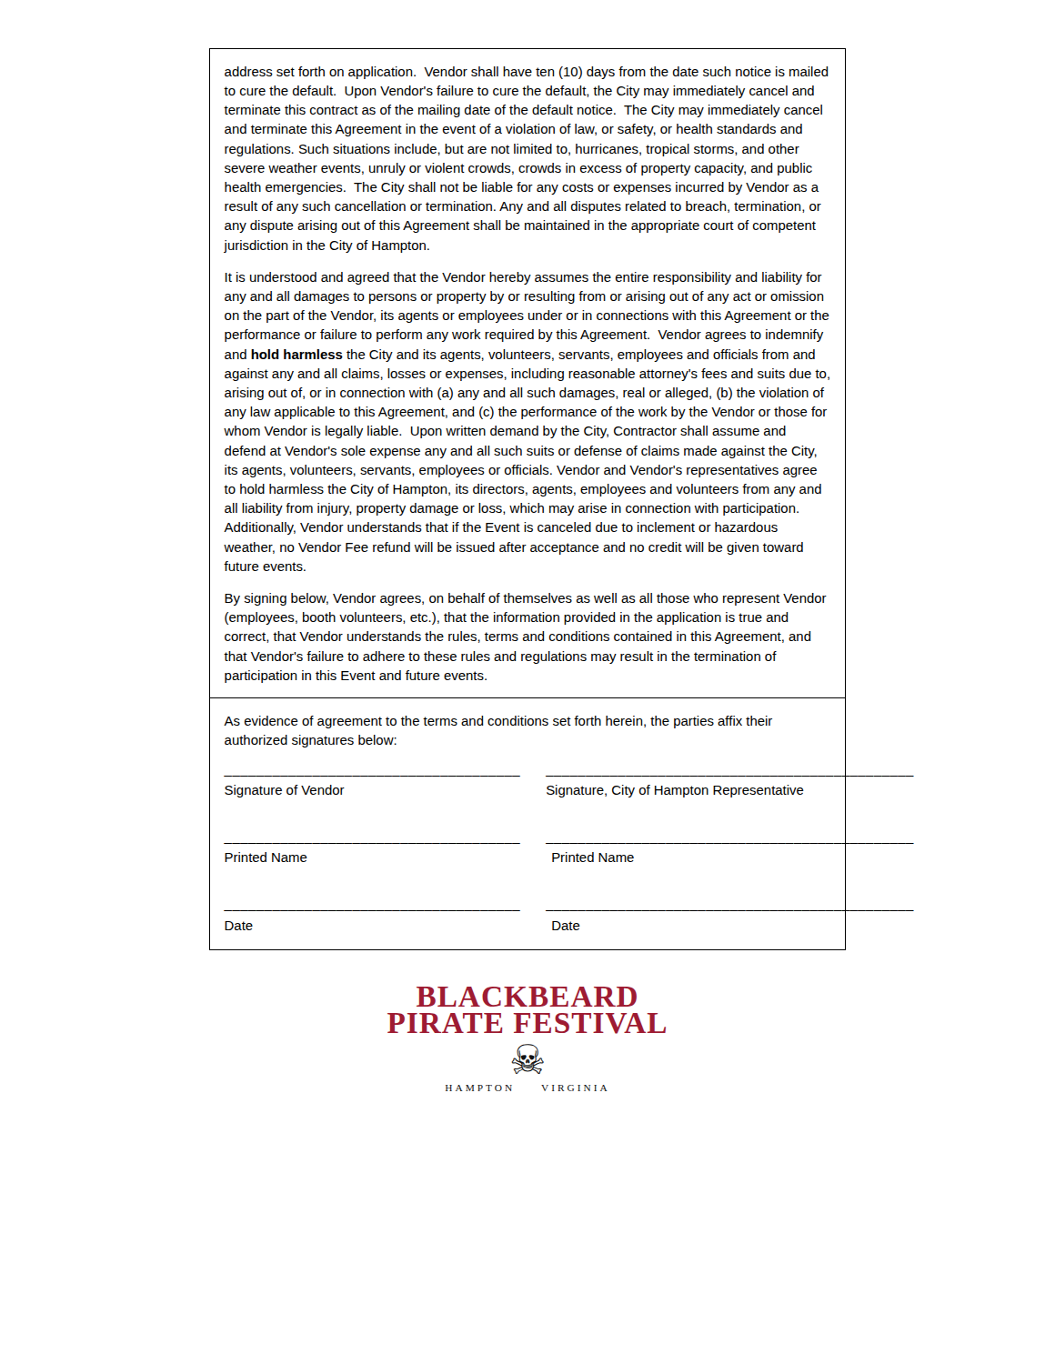address set forth on application. Vendor shall have ten (10) days from the date such notice is mailed to cure the default. Upon Vendor's failure to cure the default, the City may immediately cancel and terminate this contract as of the mailing date of the default notice. The City may immediately cancel and terminate this Agreement in the event of a violation of law, or safety, or health standards and regulations. Such situations include, but are not limited to, hurricanes, tropical storms, and other severe weather events, unruly or violent crowds, crowds in excess of property capacity, and public health emergencies. The City shall not be liable for any costs or expenses incurred by Vendor as a result of any such cancellation or termination. Any and all disputes related to breach, termination, or any dispute arising out of this Agreement shall be maintained in the appropriate court of competent jurisdiction in the City of Hampton.
It is understood and agreed that the Vendor hereby assumes the entire responsibility and liability for any and all damages to persons or property by or resulting from or arising out of any act or omission on the part of the Vendor, its agents or employees under or in connections with this Agreement or the performance or failure to perform any work required by this Agreement. Vendor agrees to indemnify and hold harmless the City and its agents, volunteers, servants, employees and officials from and against any and all claims, losses or expenses, including reasonable attorney's fees and suits due to, arising out of, or in connection with (a) any and all such damages, real or alleged, (b) the violation of any law applicable to this Agreement, and (c) the performance of the work by the Vendor or those for whom Vendor is legally liable. Upon written demand by the City, Contractor shall assume and defend at Vendor's sole expense any and all such suits or defense of claims made against the City, its agents, volunteers, servants, employees or officials. Vendor and Vendor's representatives agree to hold harmless the City of Hampton, its directors, agents, employees and volunteers from any and all liability from injury, property damage or loss, which may arise in connection with participation. Additionally, Vendor understands that if the Event is canceled due to inclement or hazardous weather, no Vendor Fee refund will be issued after acceptance and no credit will be given toward future events.
By signing below, Vendor agrees, on behalf of themselves as well as all those who represent Vendor (employees, booth volunteers, etc.), that the information provided in the application is true and correct, that Vendor understands the rules, terms and conditions contained in this Agreement, and that Vendor's failure to adhere to these rules and regulations may result in the termination of participation in this Event and future events.
As evidence of agreement to the terms and conditions set forth herein, the parties affix their authorized signatures below:
| _____________________________________ Signature of Vendor | ______________________________________________ Signature, City of Hampton Representative |
| _____________________________________ Printed Name | ______________________________________________ Printed Name |
| _____________________________________ Date | ______________________________________________ Date |
BlackBeard
Pirate Festival
☠
HAMPTON VIRGINIA